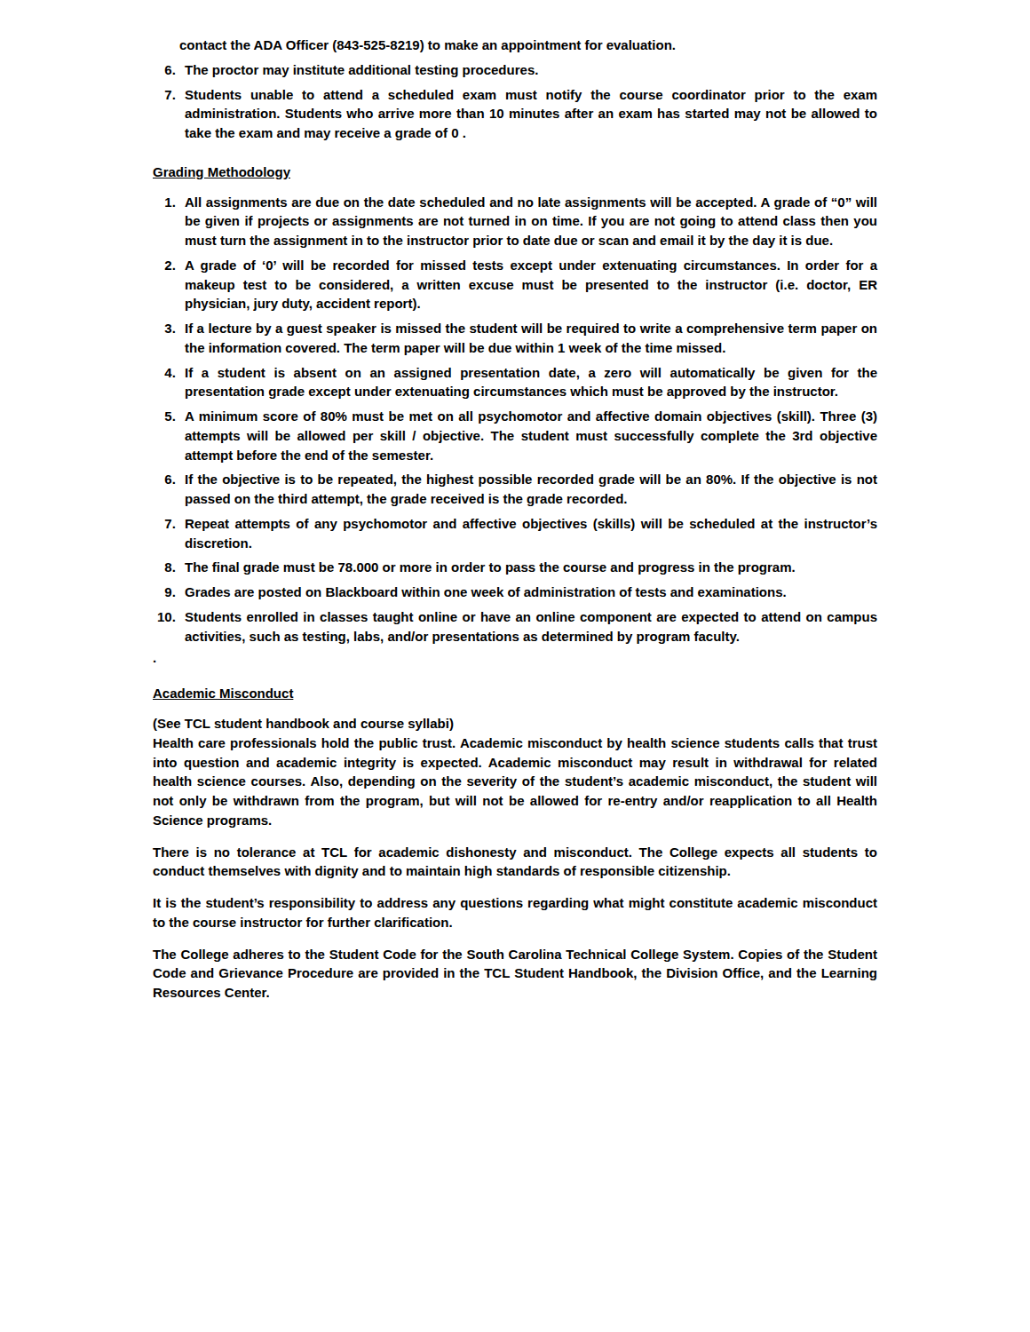contact the ADA Officer (843-525-8219) to make an appointment for evaluation.
The proctor may institute additional testing procedures.
Students unable to attend a scheduled exam must notify the course coordinator prior to the exam administration. Students who arrive more than 10 minutes after an exam has started may not be allowed to take the exam and may receive a grade of 0 .
Grading Methodology
All assignments are due on the date scheduled and no late assignments will be accepted. A grade of “0” will be given if projects or assignments are not turned in on time. If you are not going to attend class then you must turn the assignment in to the instructor prior to date due or scan and email it by the day it is due.
A grade of ‘0’ will be recorded for missed tests except under extenuating circumstances. In order for a makeup test to be considered, a written excuse must be presented to the instructor (i.e. doctor, ER physician, jury duty, accident report).
If a lecture by a guest speaker is missed the student will be required to write a comprehensive term paper on the information covered. The term paper will be due within 1 week of the time missed.
If a student is absent on an assigned presentation date, a zero will automatically be given for the presentation grade except under extenuating circumstances which must be approved by the instructor.
A minimum score of 80% must be met on all psychomotor and affective domain objectives (skill). Three (3) attempts will be allowed per skill / objective. The student must successfully complete the 3rd objective attempt before the end of the semester.
If the objective is to be repeated, the highest possible recorded grade will be an 80%. If the objective is not passed on the third attempt, the grade received is the grade recorded.
Repeat attempts of any psychomotor and affective objectives (skills) will be scheduled at the instructor’s discretion.
The final grade must be 78.000 or more in order to pass the course and progress in the program.
Grades are posted on Blackboard within one week of administration of tests and examinations.
Students enrolled in classes taught online or have an online component are expected to attend on campus activities, such as testing, labs, and/or presentations as determined by program faculty.
.
Academic Misconduct
(See TCL student handbook and course syllabi)
Health care professionals hold the public trust. Academic misconduct by health science students calls that trust into question and academic integrity is expected. Academic misconduct may result in withdrawal for related health science courses. Also, depending on the severity of the student’s academic misconduct, the student will not only be withdrawn from the program, but will not be allowed for re-entry and/or reapplication to all Health Science programs.
There is no tolerance at TCL for academic dishonesty and misconduct. The College expects all students to conduct themselves with dignity and to maintain high standards of responsible citizenship.
It is the student’s responsibility to address any questions regarding what might constitute academic misconduct to the course instructor for further clarification.
The College adheres to the Student Code for the South Carolina Technical College System. Copies of the Student Code and Grievance Procedure are provided in the TCL Student Handbook, the Division Office, and the Learning Resources Center.